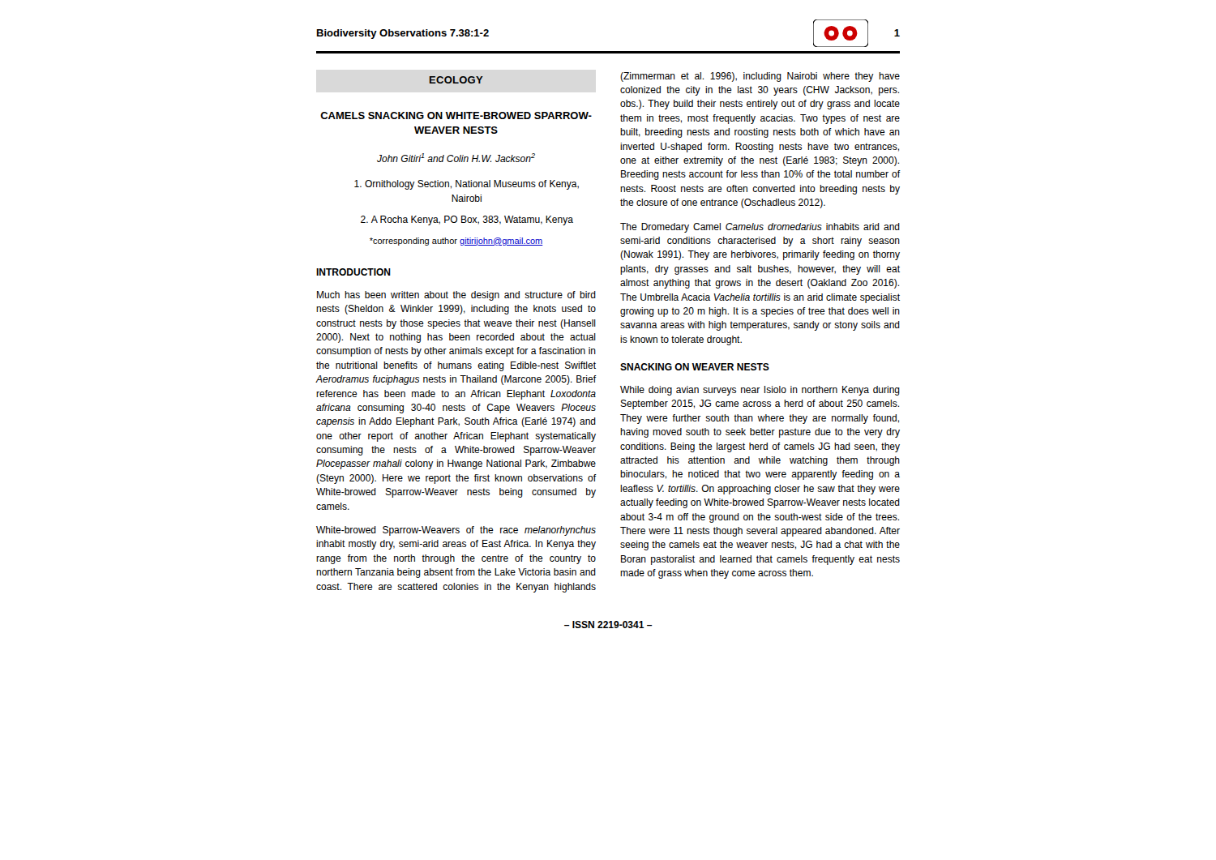Biodiversity Observations 7.38:1-2
1
ECOLOGY
CAMELS SNACKING ON WHITE-BROWED SPARROW-WEAVER NESTS
John Gitiri1 and Colin H.W. Jackson2
Ornithology Section, National Museums of Kenya, Nairobi
A Rocha Kenya, PO Box, 383, Watamu, Kenya
*corresponding author gitirijohn@gmail.com
Introduction
Much has been written about the design and structure of bird nests (Sheldon & Winkler 1999), including the knots used to construct nests by those species that weave their nest (Hansell 2000). Next to nothing has been recorded about the actual consumption of nests by other animals except for a fascination in the nutritional benefits of humans eating Edible-nest Swiftlet Aerodramus fuciphagus nests in Thailand (Marcone 2005). Brief reference has been made to an African Elephant Loxodonta africana consuming 30-40 nests of Cape Weavers Ploceus capensis in Addo Elephant Park, South Africa (Earlé 1974) and one other report of another African Elephant systematically consuming the nests of a White-browed Sparrow-Weaver Plocepasser mahali colony in Hwange National Park, Zimbabwe (Steyn 2000). Here we report the first known observations of White-browed Sparrow-Weaver nests being consumed by camels.
White-browed Sparrow-Weavers of the race melanorhynchus inhabit mostly dry, semi-arid areas of East Africa. In Kenya they range from the north through the centre of the country to northern Tanzania being absent from the Lake Victoria basin and coast. There are scattered colonies in the Kenyan highlands (Zimmerman et al. 1996), including Nairobi where they have colonized the city in the last 30 years (CHW Jackson, pers. obs.). They build their nests entirely out of dry grass and locate them in trees, most frequently acacias. Two types of nest are built, breeding nests and roosting nests both of which have an inverted U-shaped form. Roosting nests have two entrances, one at either extremity of the nest (Earlé 1983; Steyn 2000). Breeding nests account for less than 10% of the total number of nests. Roost nests are often converted into breeding nests by the closure of one entrance (Oschadleus 2012).
The Dromedary Camel Camelus dromedarius inhabits arid and semi-arid conditions characterised by a short rainy season (Nowak 1991). They are herbivores, primarily feeding on thorny plants, dry grasses and salt bushes, however, they will eat almost anything that grows in the desert (Oakland Zoo 2016). The Umbrella Acacia Vachelia tortillis is an arid climate specialist growing up to 20 m high. It is a species of tree that does well in savanna areas with high temperatures, sandy or stony soils and is known to tolerate drought.
Snacking on weaver nests
While doing avian surveys near Isiolo in northern Kenya during September 2015, JG came across a herd of about 250 camels. They were further south than where they are normally found, having moved south to seek better pasture due to the very dry conditions. Being the largest herd of camels JG had seen, they attracted his attention and while watching them through binoculars, he noticed that two were apparently feeding on a leafless V. tortillis. On approaching closer he saw that they were actually feeding on White-browed Sparrow-Weaver nests located about 3-4 m off the ground on the south-west side of the trees. There were 11 nests though several appeared abandoned. After seeing the camels eat the weaver nests, JG had a chat with the Boran pastoralist and learned that camels frequently eat nests made of grass when they come across them.
– ISSN 2219-0341 –